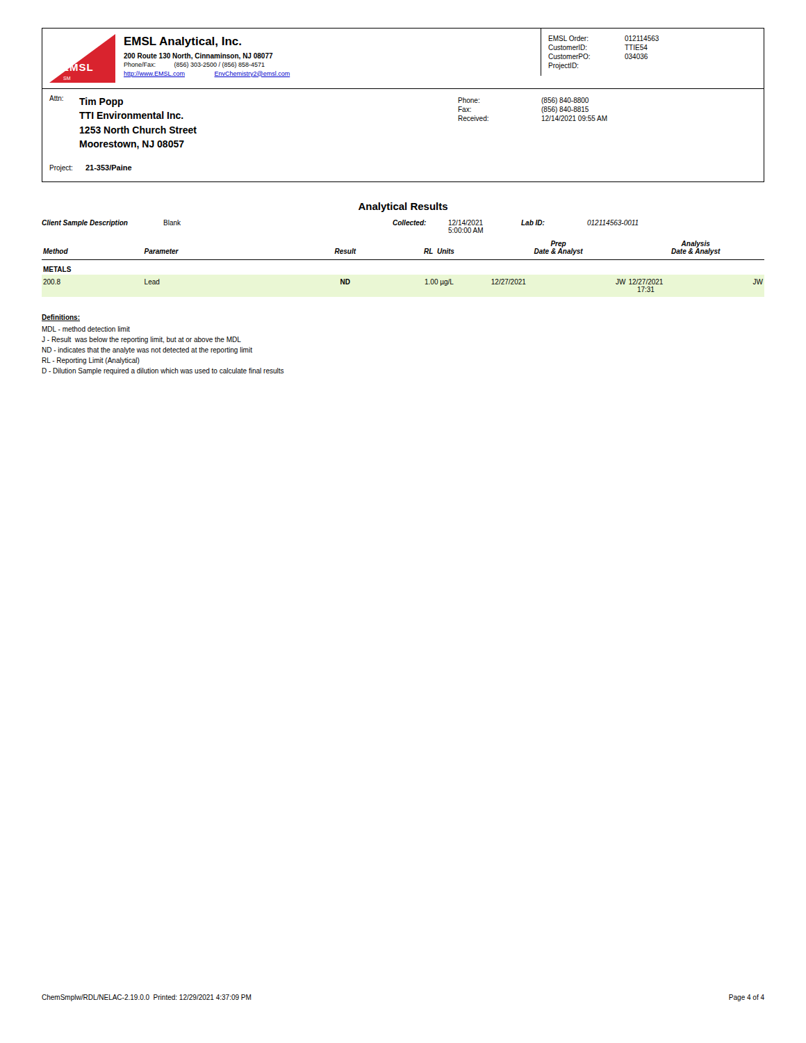EMSL
SM
EMSL Analytical, Inc.
200 Route 130 North, Cinnaminson, NJ 08077
Phone/Fax: (856) 303-2500 / (856) 858-4571
http://www.EMSL.com EnvChemistry2@emsl.com
| EMSL Order: | 012114563 |
| CustomerID: | TTIE54 |
| CustomerPO: | 034036 |
| ProjectID: | |
Attn:
Tim Popp
TTI Environmental Inc.
1253 North Church Street
Moorestown, NJ 08057
Project:21-353/Paine
| Phone: | (856) 840-8800 |
| Fax: | (856) 840-8815 |
| Received: | 12/14/2021 09:55 AM |
Analytical Results
Client Sample Description
Blank
Collected:
12/14/2021
5:00:00 AM
Lab ID:
012114563-0011
| Method | Parameter | Result | RL Units | Prep Date & Analyst | Analysis Date & Analyst |
| --- | --- | --- | --- | --- | --- |
| METALS |
| 200.8 | Lead | ND | 1.00 µg/L | 12/27/2021 JW | 12/27/2021 17:31 JW |
Definitions:
MDL - method detection limit
J - Result was below the reporting limit, but at or above the MDL
ND - indicates that the analyte was not detected at the reporting limit
RL - Reporting Limit (Analytical)
D - Dilution Sample required a dilution which was used to calculate final results
ChemSmplw/RDL/NELAC-2.19.0.0 Printed: 12/29/2021 4:37:09 PM
Page 4 of 4